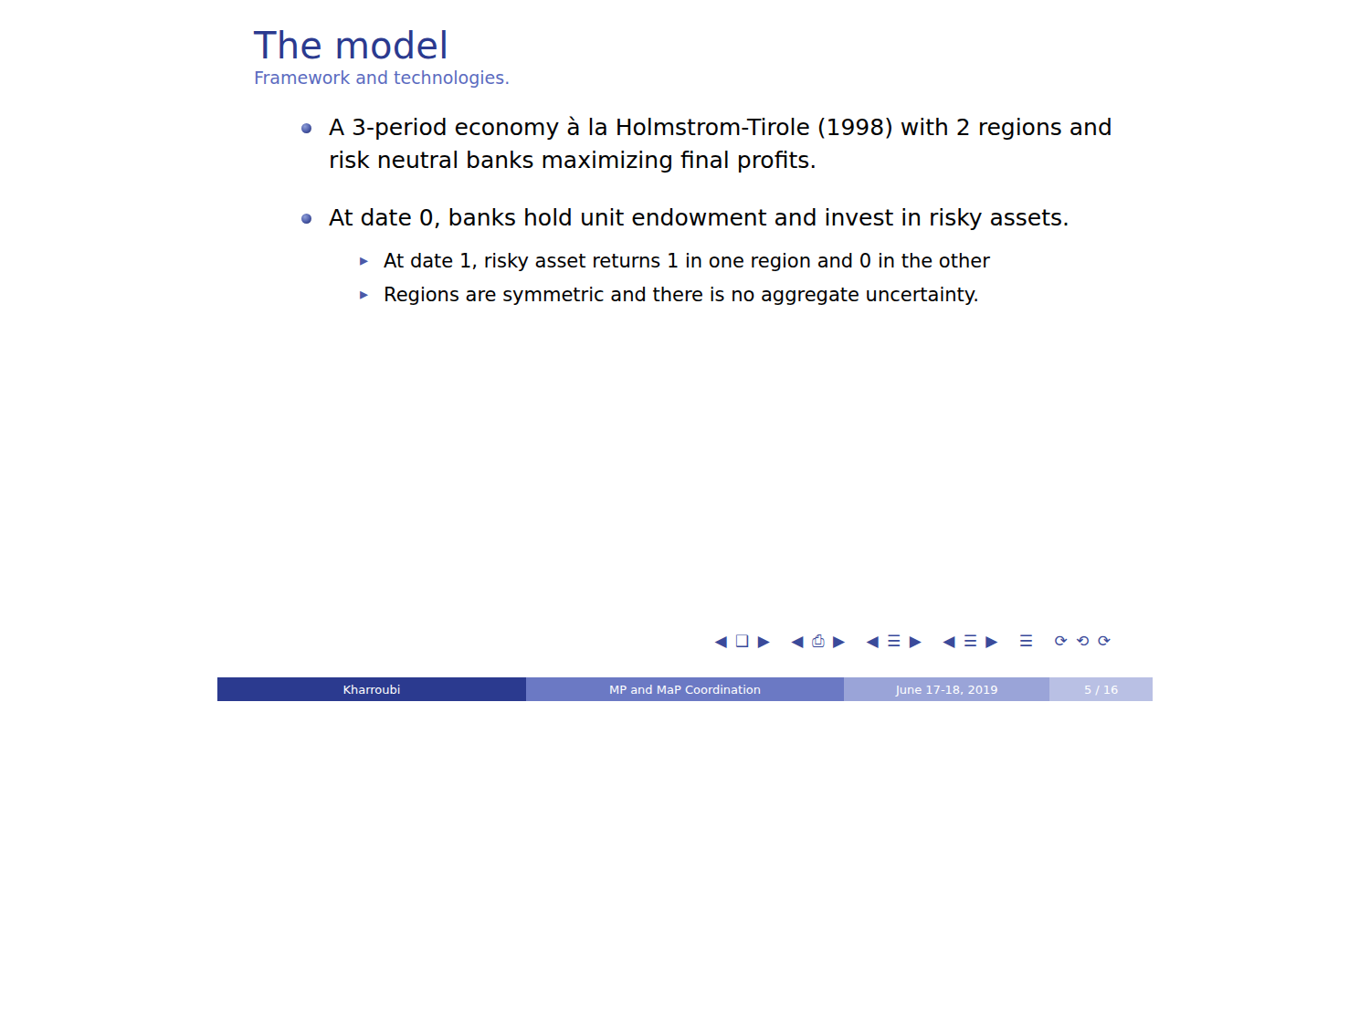The model
Framework and technologies.
A 3-period economy à la Holmstrom-Tirole (1998) with 2 regions and risk neutral banks maximizing final profits.
At date 0, banks hold unit endowment and invest in risky assets.
At date 1, risky asset returns 1 in one region and 0 in the other
Regions are symmetric and there is no aggregate uncertainty.
◀ ❑ ▶ ◀ ⎙ ▶ ◀ ☰ ▶ ◀ ☰ ▶ ☰ ⟳ ⟲ ⟳
Kharroubi
MP and MaP Coordination
June 17-18, 2019
5 / 16